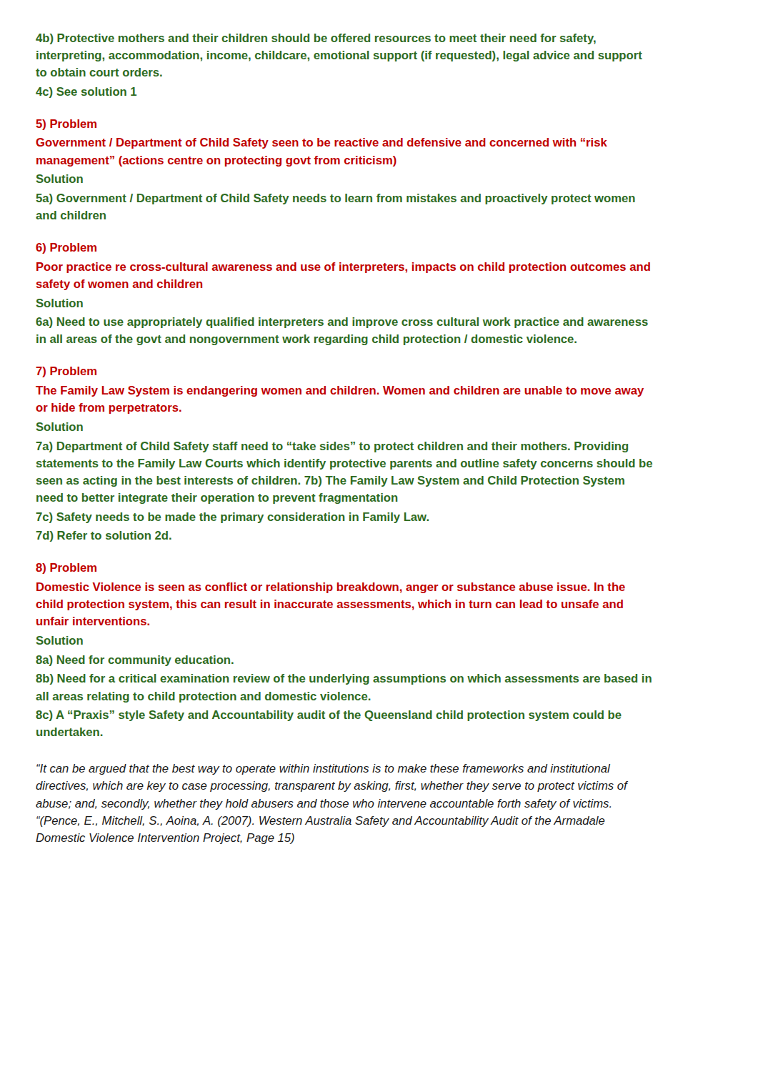4b) Protective mothers and their children should be offered resources to meet their need for safety, interpreting, accommodation, income, childcare, emotional support (if requested), legal advice and support to obtain court orders.
4c) See solution 1
5) Problem
Government / Department of Child Safety seen to be reactive and defensive and concerned with “risk management” (actions centre on protecting govt from criticism)
Solution
5a) Government / Department of Child Safety needs to learn from mistakes and proactively protect women and children
6) Problem
Poor practice re cross-cultural awareness and use of interpreters, impacts on child protection outcomes and safety of women and children
Solution
6a) Need to use appropriately qualified interpreters and improve cross cultural work practice and awareness in all areas of the govt and nongovernment work regarding child protection / domestic violence.
7) Problem
The Family Law System is endangering women and children. Women and children are unable to move away or hide from perpetrators.
Solution
7a) Department of Child Safety staff need to “take sides” to protect children and their mothers. Providing statements to the Family Law Courts which identify protective parents and outline safety concerns should be seen as acting in the best interests of children. 7b) The Family Law System and Child Protection System need to better integrate their operation to prevent fragmentation
7c) Safety needs to be made the primary consideration in Family Law.
7d) Refer to solution 2d.
8) Problem
Domestic Violence is seen as conflict or relationship breakdown, anger or substance abuse issue. In the child protection system, this can result in inaccurate assessments, which in turn can lead to unsafe and unfair interventions.
Solution
8a) Need for community education.
8b) Need for a critical examination review of the underlying assumptions on which assessments are based in all areas relating to child protection and domestic violence.
8c) A “Praxis” style Safety and Accountability audit of the Queensland child protection system could be undertaken.
“It can be argued that the best way to operate within institutions is to make these frameworks and institutional directives, which are key to case processing, transparent by asking, first, whether they serve to protect victims of abuse; and, secondly, whether they hold abusers and those who intervene accountable forth safety of victims. “(Pence, E., Mitchell, S., Aoina, A. (2007). Western Australia Safety and Accountability Audit of the Armadale Domestic Violence Intervention Project, Page 15)